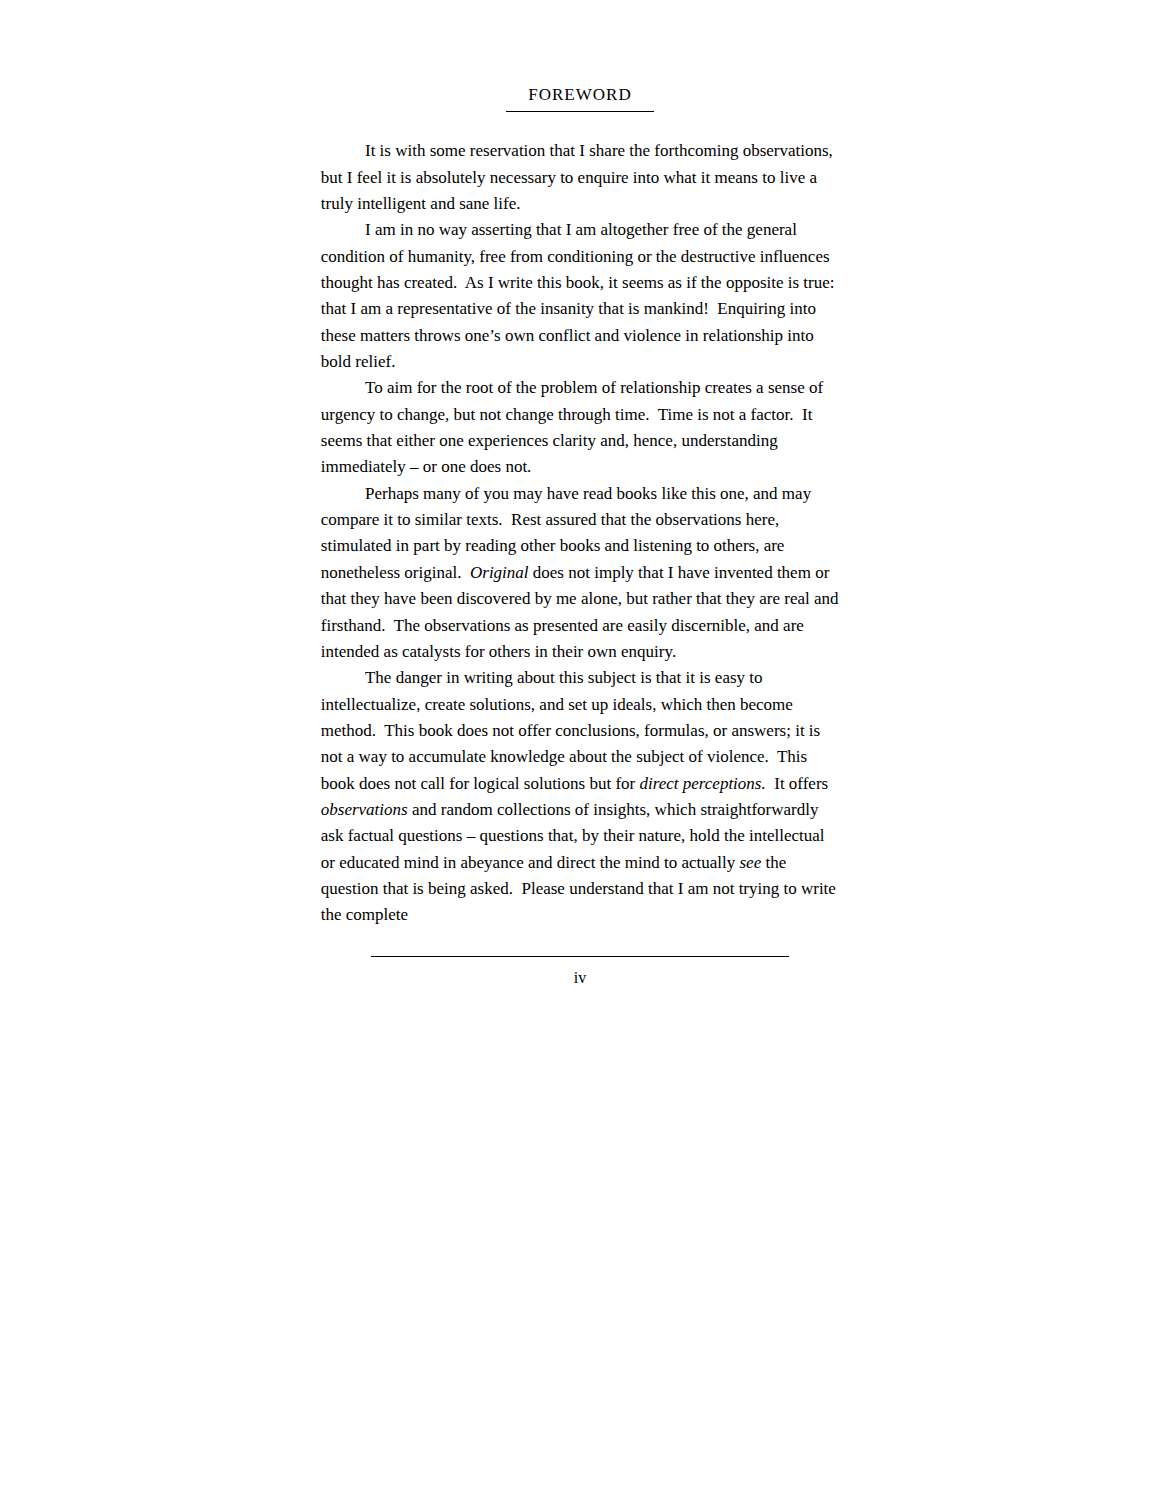FOREWORD
It is with some reservation that I share the forthcoming observations, but I feel it is absolutely necessary to enquire into what it means to live a truly intelligent and sane life.
I am in no way asserting that I am altogether free of the general condition of humanity, free from conditioning or the destructive influences thought has created. As I write this book, it seems as if the opposite is true: that I am a representative of the insanity that is mankind! Enquiring into these matters throws one’s own conflict and violence in relationship into bold relief.
To aim for the root of the problem of relationship creates a sense of urgency to change, but not change through time. Time is not a factor. It seems that either one experiences clarity and, hence, understanding immediately – or one does not.
Perhaps many of you may have read books like this one, and may compare it to similar texts. Rest assured that the observations here, stimulated in part by reading other books and listening to others, are nonetheless original. Original does not imply that I have invented them or that they have been discovered by me alone, but rather that they are real and firsthand. The observations as presented are easily discernible, and are intended as catalysts for others in their own enquiry.
The danger in writing about this subject is that it is easy to intellectualize, create solutions, and set up ideals, which then become method. This book does not offer conclusions, formulas, or answers; it is not a way to accumulate knowledge about the subject of violence. This book does not call for logical solutions but for direct perceptions. It offers observations and random collections of insights, which straightforwardly ask factual questions – questions that, by their nature, hold the intellectual or educated mind in abeyance and direct the mind to actually see the question that is being asked. Please understand that I am not trying to write the complete
iv